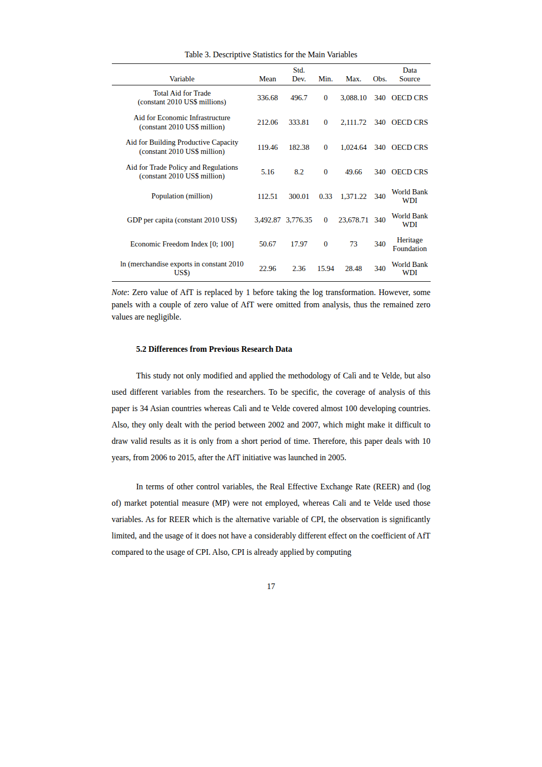Table 3. Descriptive Statistics for the Main Variables
| Variable | Mean | Std. Dev. | Min. | Max. | Obs. | Data Source |
| --- | --- | --- | --- | --- | --- | --- |
| Total Aid for Trade (constant 2010 US$ millions) | 336.68 | 496.7 | 0 | 3,088.10 | 340 | OECD CRS |
| Aid for Economic Infrastructure (constant 2010 US$ million) | 212.06 | 333.81 | 0 | 2,111.72 | 340 | OECD CRS |
| Aid for Building Productive Capacity (constant 2010 US$ million) | 119.46 | 182.38 | 0 | 1,024.64 | 340 | OECD CRS |
| Aid for Trade Policy and Regulations (constant 2010 US$ million) | 5.16 | 8.2 | 0 | 49.66 | 340 | OECD CRS |
| Population (million) | 112.51 | 300.01 | 0.33 | 1,371.22 | 340 | World Bank WDI |
| GDP per capita (constant 2010 US$) | 3,492.87 | 3,776.35 | 0 | 23,678.71 | 340 | World Bank WDI |
| Economic Freedom Index [0; 100] | 50.67 | 17.97 | 0 | 73 | 340 | Heritage Foundation |
| ln (merchandise exports in constant 2010 US$) | 22.96 | 2.36 | 15.94 | 28.48 | 340 | World Bank WDI |
Note: Zero value of AfT is replaced by 1 before taking the log transformation. However, some panels with a couple of zero value of AfT were omitted from analysis, thus the remained zero values are negligible.
5.2 Differences from Previous Research Data
This study not only modified and applied the methodology of Calì and te Velde, but also used different variables from the researchers. To be specific, the coverage of analysis of this paper is 34 Asian countries whereas Calì and te Velde covered almost 100 developing countries. Also, they only dealt with the period between 2002 and 2007, which might make it difficult to draw valid results as it is only from a short period of time. Therefore, this paper deals with 10 years, from 2006 to 2015, after the AfT initiative was launched in 2005.
In terms of other control variables, the Real Effective Exchange Rate (REER) and (log of) market potential measure (MP) were not employed, whereas Cali and te Velde used those variables. As for REER which is the alternative variable of CPI, the observation is significantly limited, and the usage of it does not have a considerably different effect on the coefficient of AfT compared to the usage of CPI. Also, CPI is already applied by computing
17